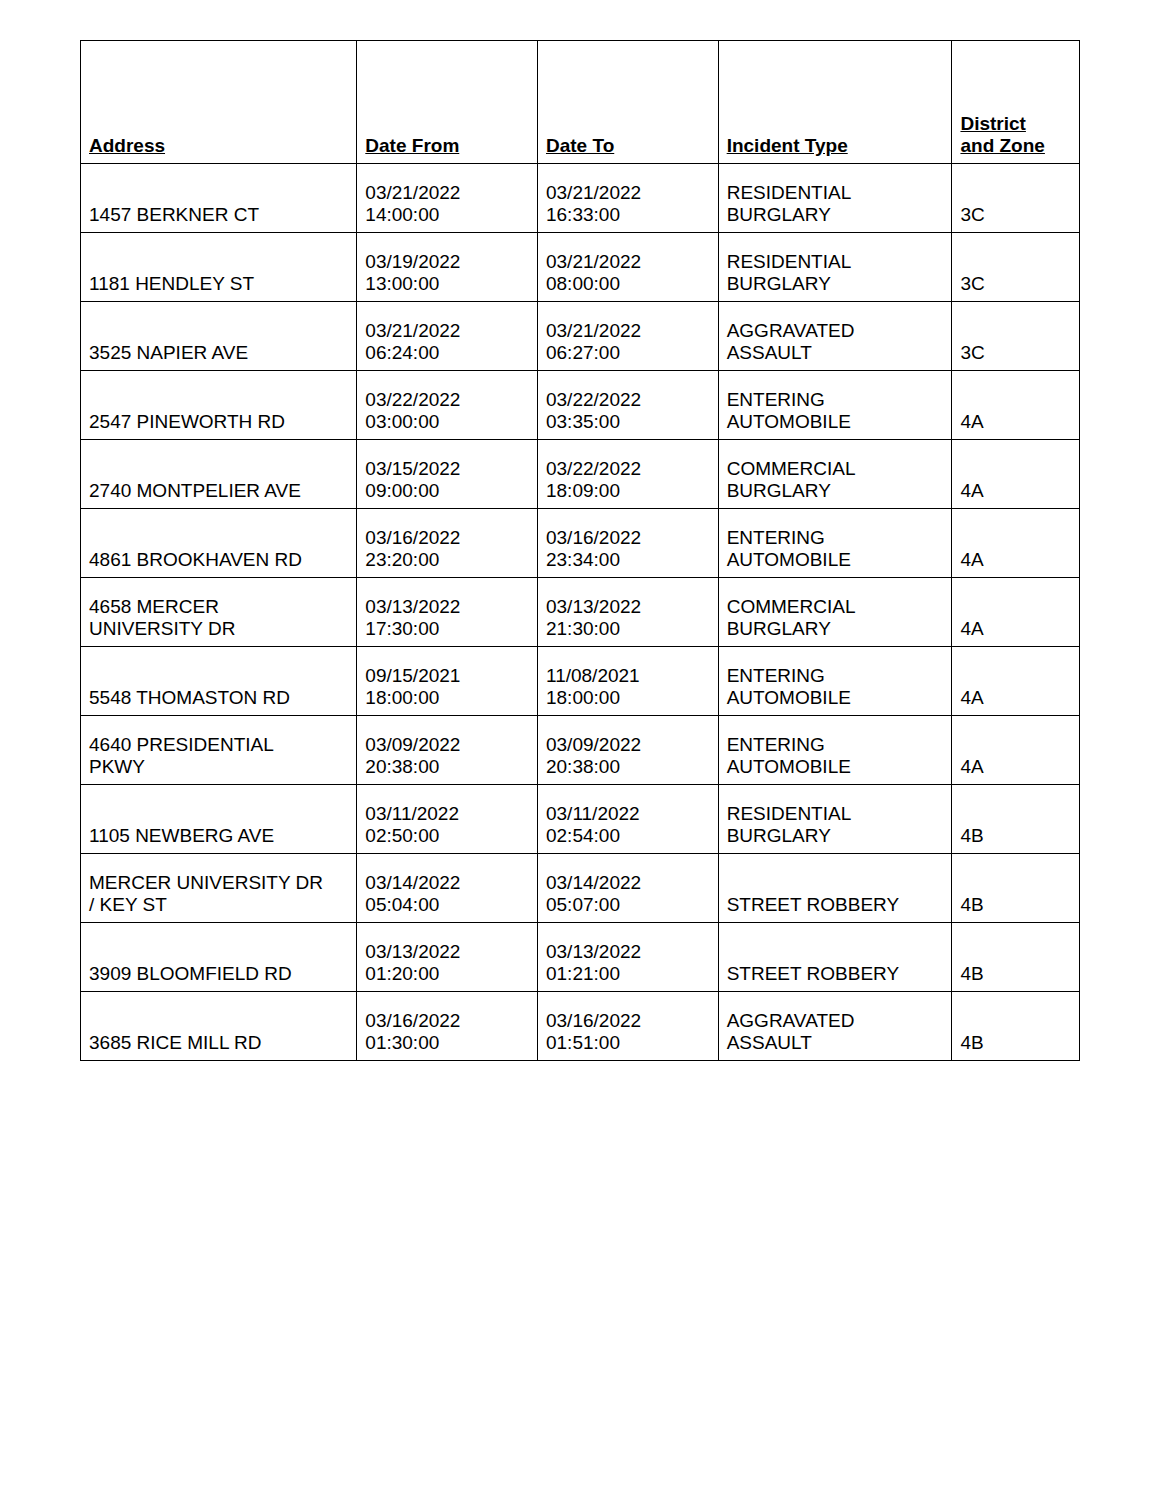| Address | Date From | Date To | Incident Type | District and Zone |
| --- | --- | --- | --- | --- |
| 1457 BERKNER CT | 03/21/2022 14:00:00 | 03/21/2022 16:33:00 | RESIDENTIAL BURGLARY | 3C |
| 1181 HENDLEY ST | 03/19/2022 13:00:00 | 03/21/2022 08:00:00 | RESIDENTIAL BURGLARY | 3C |
| 3525 NAPIER AVE | 03/21/2022 06:24:00 | 03/21/2022 06:27:00 | AGGRAVATED ASSAULT | 3C |
| 2547 PINEWORTH RD | 03/22/2022 03:00:00 | 03/22/2022 03:35:00 | ENTERING AUTOMOBILE | 4A |
| 2740 MONTPELIER AVE | 03/15/2022 09:00:00 | 03/22/2022 18:09:00 | COMMERCIAL BURGLARY | 4A |
| 4861 BROOKHAVEN RD | 03/16/2022 23:20:00 | 03/16/2022 23:34:00 | ENTERING AUTOMOBILE | 4A |
| 4658 MERCER UNIVERSITY DR | 03/13/2022 17:30:00 | 03/13/2022 21:30:00 | COMMERCIAL BURGLARY | 4A |
| 5548 THOMASTON RD | 09/15/2021 18:00:00 | 11/08/2021 18:00:00 | ENTERING AUTOMOBILE | 4A |
| 4640 PRESIDENTIAL PKWY | 03/09/2022 20:38:00 | 03/09/2022 20:38:00 | ENTERING AUTOMOBILE | 4A |
| 1105 NEWBERG AVE | 03/11/2022 02:50:00 | 03/11/2022 02:54:00 | RESIDENTIAL BURGLARY | 4B |
| MERCER UNIVERSITY DR / KEY ST | 03/14/2022 05:04:00 | 03/14/2022 05:07:00 | STREET ROBBERY | 4B |
| 3909 BLOOMFIELD RD | 03/13/2022 01:20:00 | 03/13/2022 01:21:00 | STREET ROBBERY | 4B |
| 3685 RICE MILL RD | 03/16/2022 01:30:00 | 03/16/2022 01:51:00 | AGGRAVATED ASSAULT | 4B |